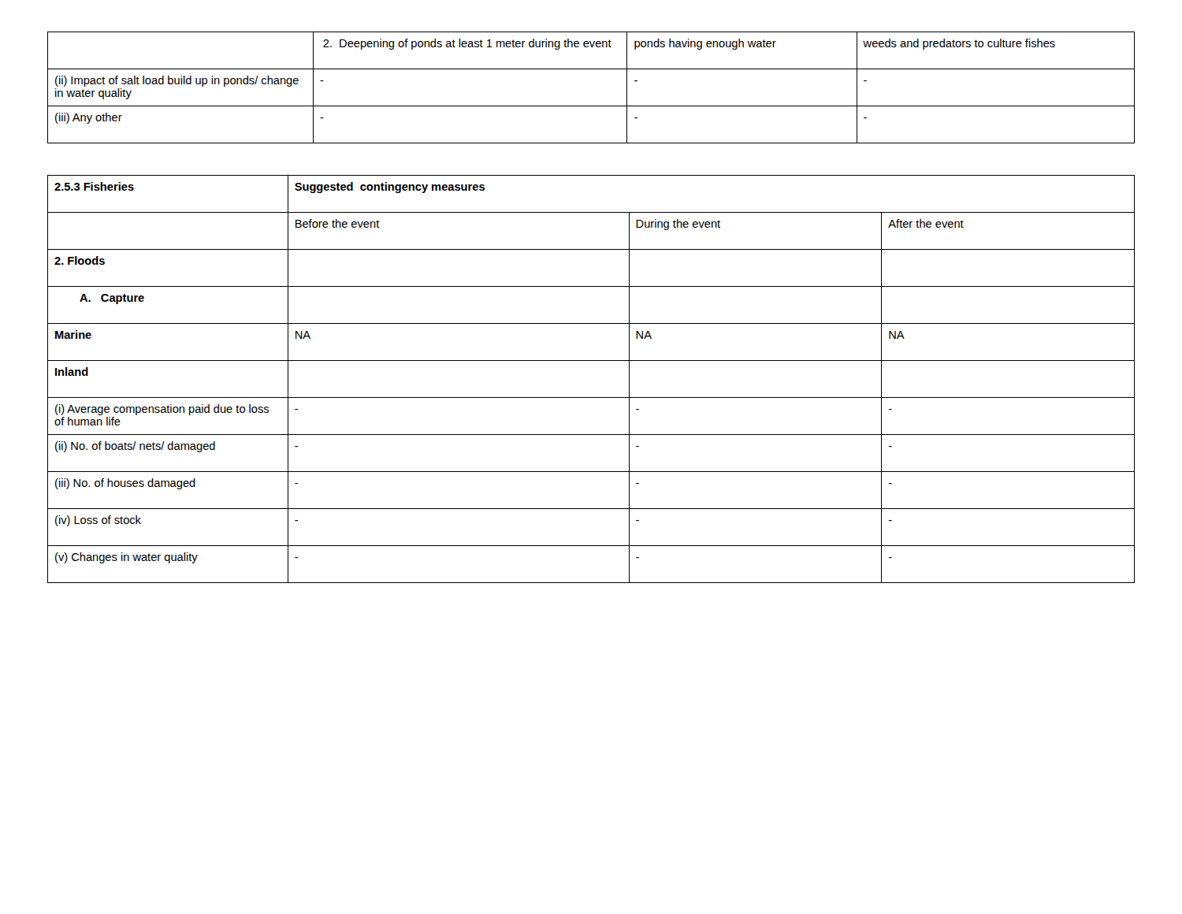| | Deepening of ponds at least 1 meter during the event | ponds having enough water | weeds and predators to culture fishes |
| (ii) Impact of salt load build up in ponds/ change in water quality | - | - | - |
| (iii) Any other | - | - | - |
| 2.5.3 Fisheries | Suggested contingency measures |
| | Before the event | During the event | After the event |
| 2. Floods | | | |
| A. Capture | | | |
| Marine | NA | NA | NA |
| Inland | | | |
| (i) Average compensation paid due to loss of human life | - | - | - |
| (ii) No. of boats/ nets/ damaged | - | - | - |
| (iii) No. of houses damaged | - | - | - |
| (iv) Loss of stock | - | - | - |
| (v) Changes in water quality | - | - | - |